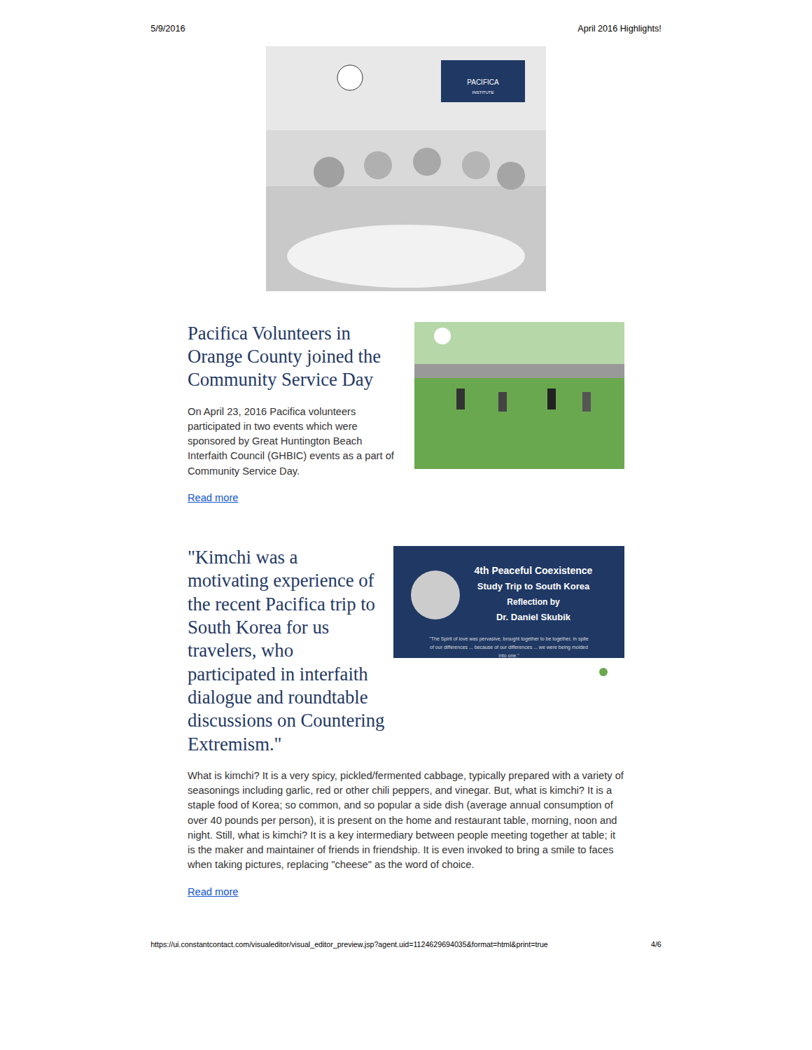5/9/2016 April 2016 Highlights!
Pacifica Volunteers in Orange County joined the Community Service Day
On April 23, 2016 Pacifica volunteers participated in two events which were sponsored by Great Huntington Beach Interfaith Council (GHBIC) events as a part of Community Service Day.
Read more
"Kimchi was a motivating experience of the recent Pacifica trip to South Korea for us travelers, who participated in interfaith dialogue and roundtable discussions on Countering Extremism."
What is kimchi? It is a very spicy, pickled/fermented cabbage, typically prepared with a variety of seasonings including garlic, red or other chili peppers, and vinegar. But, what is kimchi? It is a staple food of Korea; so common, and so popular a side dish (average annual consumption of over 40 pounds per person), it is present on the home and restaurant table, morning, noon and night. Still, what is kimchi? It is a key intermediary between people meeting together at table; it is the maker and maintainer of friends in friendship. It is even invoked to bring a smile to faces when taking pictures, replacing "cheese" as the word of choice.
Read more
https://ui.constantcontact.com/visualeditor/visual_editor_preview.jsp?agent.uid=1124629694035&format=html&print=true 4/6